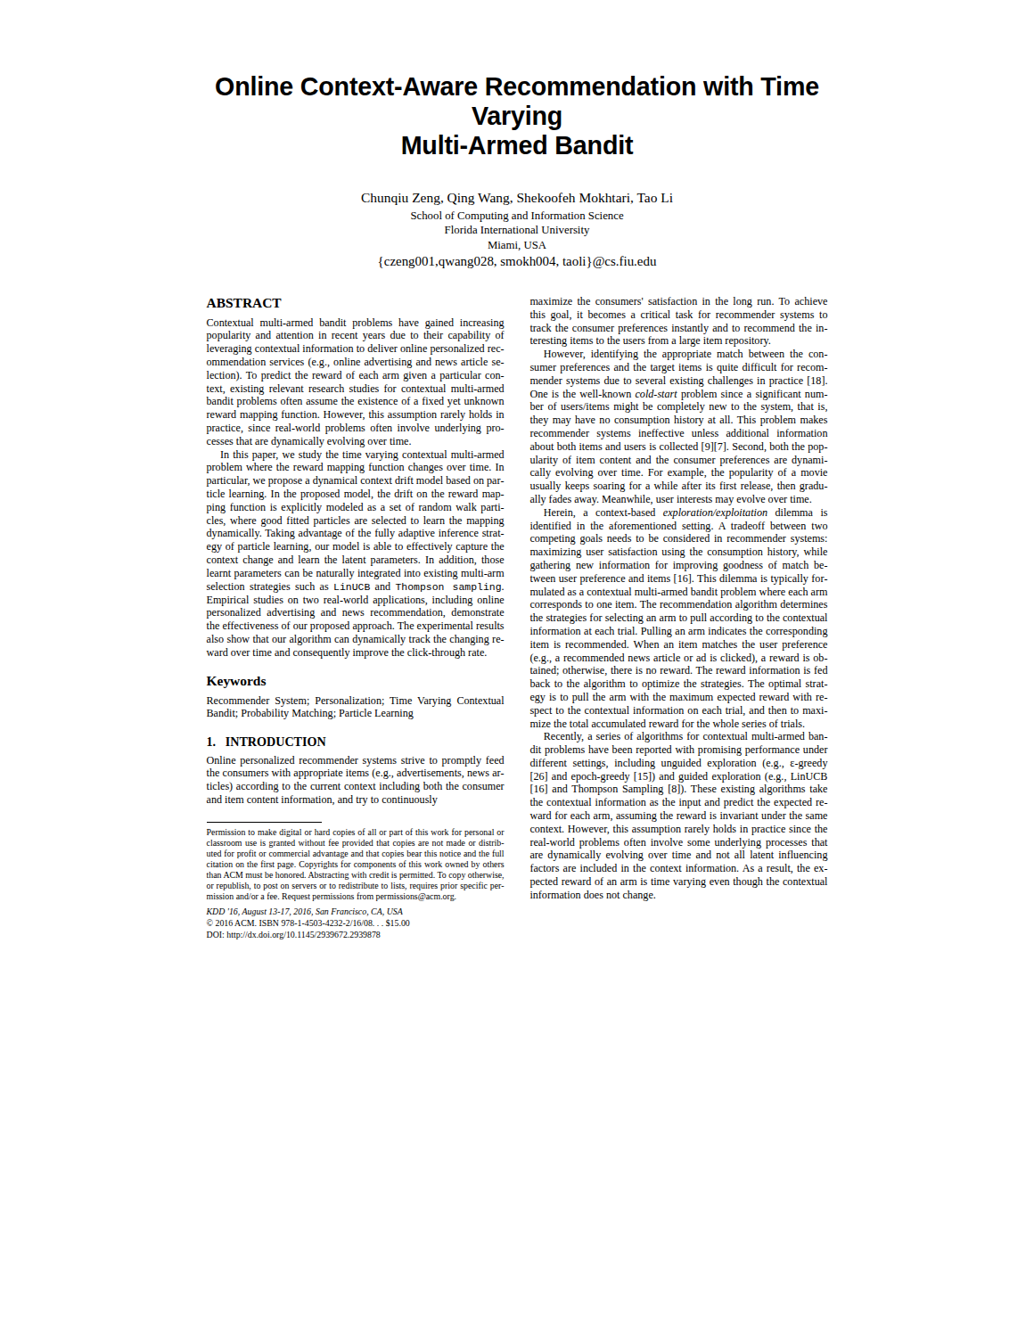Online Context-Aware Recommendation with Time Varying
Multi-Armed Bandit
Chunqiu Zeng, Qing Wang, Shekoofeh Mokhtari, Tao Li
School of Computing and Information Science
Florida International University
Miami, USA
{czeng001,qwang028, smokh004, taoli}@cs.fiu.edu
ABSTRACT
Contextual multi-armed bandit problems have gained increasing popularity and attention in recent years due to their capability of leveraging contextual information to deliver online personalized recommendation services (e.g., online advertising and news article selection). To predict the reward of each arm given a particular context, existing relevant research studies for contextual multi-armed bandit problems often assume the existence of a fixed yet unknown reward mapping function. However, this assumption rarely holds in practice, since real-world problems often involve underlying processes that are dynamically evolving over time.
In this paper, we study the time varying contextual multi-armed problem where the reward mapping function changes over time. In particular, we propose a dynamical context drift model based on particle learning. In the proposed model, the drift on the reward mapping function is explicitly modeled as a set of random walk particles, where good fitted particles are selected to learn the mapping dynamically. Taking advantage of the fully adaptive inference strategy of particle learning, our model is able to effectively capture the context change and learn the latent parameters. In addition, those learnt parameters can be naturally integrated into existing multi-arm selection strategies such as LinUCB and Thompson sampling. Empirical studies on two real-world applications, including online personalized advertising and news recommendation, demonstrate the effectiveness of our proposed approach. The experimental results also show that our algorithm can dynamically track the changing reward over time and consequently improve the click-through rate.
Keywords
Recommender System; Personalization; Time Varying Contextual Bandit; Probability Matching; Particle Learning
1. INTRODUCTION
Online personalized recommender systems strive to promptly feed the consumers with appropriate items (e.g., advertisements, news articles) according to the current context including both the consumer and item content information, and try to continuously
Permission to make digital or hard copies of all or part of this work for personal or classroom use is granted without fee provided that copies are not made or distributed for profit or commercial advantage and that copies bear this notice and the full citation on the first page. Copyrights for components of this work owned by others than ACM must be honored. Abstracting with credit is permitted. To copy otherwise, or republish, to post on servers or to redistribute to lists, requires prior specific permission and/or a fee. Request permissions from permissions@acm.org.
KDD '16, August 13-17, 2016, San Francisco, CA, USA
© 2016 ACM. ISBN 978-1-4503-4232-2/16/08. . . $15.00
DOI: http://dx.doi.org/10.1145/2939672.2939878
maximize the consumers' satisfaction in the long run. To achieve this goal, it becomes a critical task for recommender systems to track the consumer preferences instantly and to recommend the interesting items to the users from a large item repository.
However, identifying the appropriate match between the consumer preferences and the target items is quite difficult for recommender systems due to several existing challenges in practice [18]. One is the well-known cold-start problem since a significant number of users/items might be completely new to the system, that is, they may have no consumption history at all. This problem makes recommender systems ineffective unless additional information about both items and users is collected [9][7]. Second, both the popularity of item content and the consumer preferences are dynamically evolving over time. For example, the popularity of a movie usually keeps soaring for a while after its first release, then gradually fades away. Meanwhile, user interests may evolve over time.
Herein, a context-based exploration/exploitation dilemma is identified in the aforementioned setting. A tradeoff between two competing goals needs to be considered in recommender systems: maximizing user satisfaction using the consumption history, while gathering new information for improving goodness of match between user preference and items [16]. This dilemma is typically formulated as a contextual multi-armed bandit problem where each arm corresponds to one item. The recommendation algorithm determines the strategies for selecting an arm to pull according to the contextual information at each trial. Pulling an arm indicates the corresponding item is recommended. When an item matches the user preference (e.g., a recommended news article or ad is clicked), a reward is obtained; otherwise, there is no reward. The reward information is fed back to the algorithm to optimize the strategies. The optimal strategy is to pull the arm with the maximum expected reward with respect to the contextual information on each trial, and then to maximize the total accumulated reward for the whole series of trials.
Recently, a series of algorithms for contextual multi-armed bandit problems have been reported with promising performance under different settings, including unguided exploration (e.g., ε-greedy [26] and epoch-greedy [15]) and guided exploration (e.g., LinUCB [16] and Thompson Sampling [8]). These existing algorithms take the contextual information as the input and predict the expected reward for each arm, assuming the reward is invariant under the same context. However, this assumption rarely holds in practice since the real-world problems often involve some underlying processes that are dynamically evolving over time and not all latent influencing factors are included in the context information. As a result, the expected reward of an arm is time varying even though the contextual information does not change.